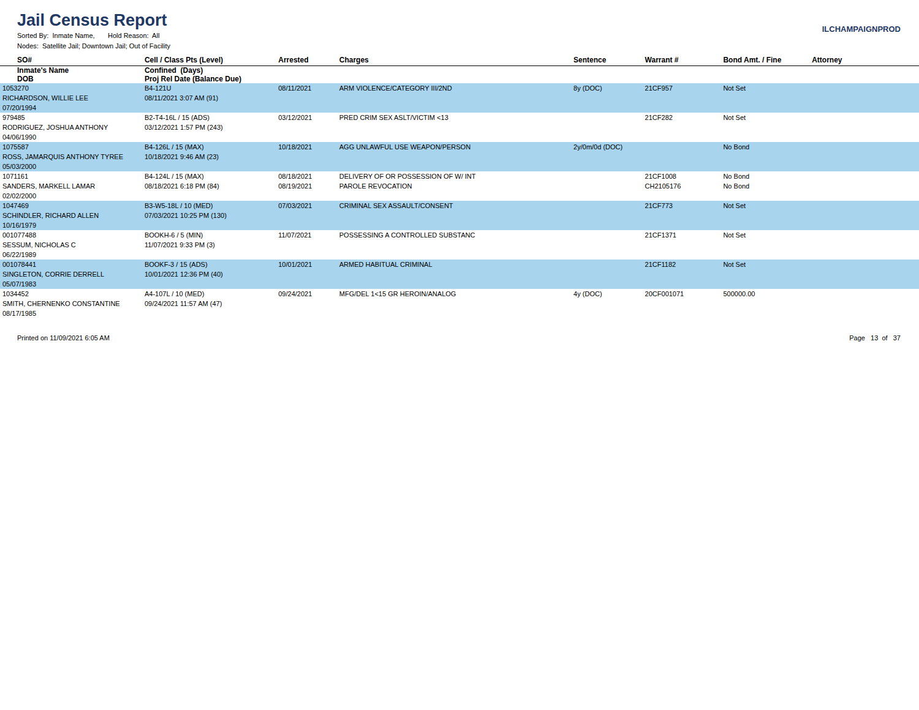ILCHAMPAIGNPROD
Jail Census Report
Sorted By: Inmate Name, Hold Reason: All
Nodes: Satellite Jail; Downtown Jail; Out of Facility
| SO# | Cell / Class Pts (Level) | Arrested | Charges | Sentence | Warrant # | Bond Amt. / Fine | Attorney |
| --- | --- | --- | --- | --- | --- | --- | --- |
| Inmate's Name | Confined (Days) | | | | | | |
| DOB | Proj Rel Date (Balance Due) | | | | | | |
| 1053270 | B4-121U | 08/11/2021 | ARM VIOLENCE/CATEGORY III/2ND | 8y (DOC) | 21CF957 | Not Set | |
| RICHARDSON, WILLIE LEE | 08/11/2021 3:07 AM (91) | | | | | | |
| 07/20/1994 | | | | | | | |
| 979485 | B2-T4-16L / 15 (ADS) | 03/12/2021 | PRED CRIM SEX ASLT/VICTIM <13 | | 21CF282 | Not Set | |
| RODRIGUEZ, JOSHUA ANTHONY | 03/12/2021 1:57 PM (243) | | | | | | |
| 04/06/1990 | | | | | | | |
| 1075587 | B4-126L / 15 (MAX) | 10/18/2021 | AGG UNLAWFUL USE WEAPON/PERSON | 2y/0m/0d (DOC) | | No Bond | |
| ROSS, JAMARQUIS ANTHONY TYREE | 10/18/2021 9:46 AM (23) | | | | | | |
| 05/03/2000 | | | | | | | |
| 1071161 | B4-124L / 15 (MAX) | 08/18/2021 | DELIVERY OF OR POSSESSION OF W/ INT | | 21CF1008 | No Bond | |
| SANDERS, MARKELL LAMAR | 08/18/2021 6:18 PM (84) | 08/19/2021 | PAROLE REVOCATION | | CH2105176 | No Bond | |
| 02/02/2000 | | | | | | | |
| 1047469 | B3-W5-18L / 10 (MED) | 07/03/2021 | CRIMINAL SEX ASSAULT/CONSENT | | 21CF773 | Not Set | |
| SCHINDLER, RICHARD ALLEN | 07/03/2021 10:25 PM (130) | | | | | | |
| 10/16/1979 | | | | | | | |
| 001077488 | BOOKH-6 / 5 (MIN) | 11/07/2021 | POSSESSING A CONTROLLED SUBSTANC | | 21CF1371 | Not Set | |
| SESSUM, NICHOLAS C | 11/07/2021 9:33 PM (3) | | | | | | |
| 06/22/1989 | | | | | | | |
| 001078441 | BOOKF-3 / 15 (ADS) | 10/01/2021 | ARMED HABITUAL CRIMINAL | | 21CF1182 | Not Set | |
| SINGLETON, CORRIE DERRELL | 10/01/2021 12:36 PM (40) | | | | | | |
| 05/07/1983 | | | | | | | |
| 1034452 | A4-107L / 10 (MED) | 09/24/2021 | MFG/DEL 1<15 GR HEROIN/ANALOG | 4y (DOC) | 20CF001071 | 500000.00 | |
| SMITH, CHERNENKO CONSTANTINE | 09/24/2021 11:57 AM (47) | | | | | | |
| 08/17/1985 | | | | | | | |
Printed on 11/09/2021 6:05 AM
Page 13 of 37